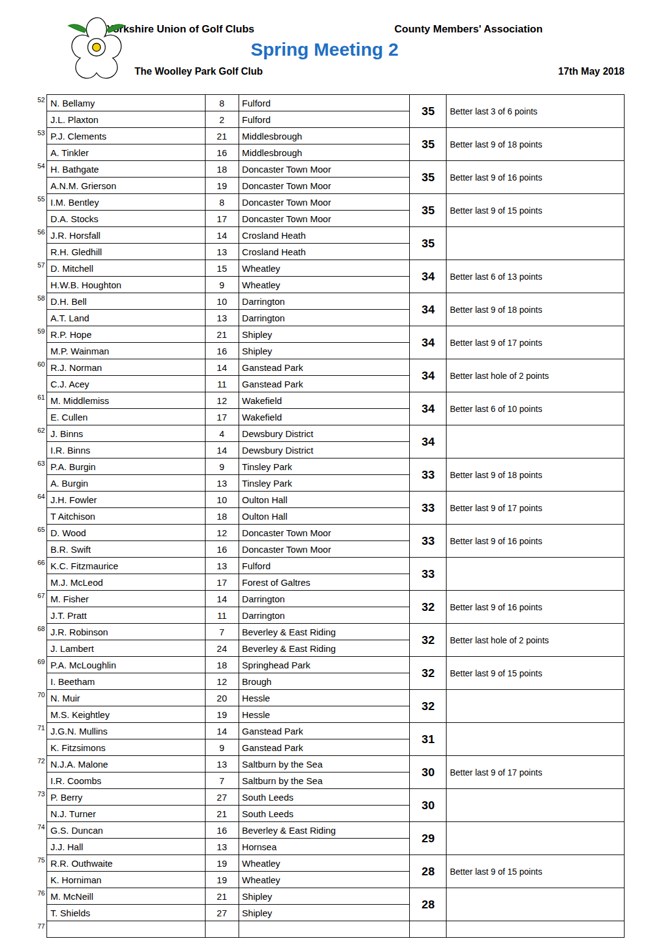Yorkshire Union of Golf Clubs County Members' Association
Spring Meeting 2
The Woolley Park Golf Club 17th May 2018
| 52 | N. Bellamy | 8 | Fulford | 35 | Better last 3 of 6 points |
| | J.L. Plaxton | 2 | Fulford |
| 53 | P.J. Clements | 21 | Middlesbrough | 35 | Better last 9 of 18 points |
| | A. Tinkler | 16 | Middlesbrough |
| 54 | H. Bathgate | 18 | Doncaster Town Moor | 35 | Better last 9 of 16 points |
| | A.N.M. Grierson | 19 | Doncaster Town Moor |
| 55 | I.M. Bentley | 8 | Doncaster Town Moor | 35 | Better last 9 of 15 points |
| | D.A. Stocks | 17 | Doncaster Town Moor |
| 56 | J.R. Horsfall | 14 | Crosland Heath | 35 | |
| | R.H. Gledhill | 13 | Crosland Heath |
| 57 | D. Mitchell | 15 | Wheatley | 34 | Better last 6 of 13 points |
| | H.W.B. Houghton | 9 | Wheatley |
| 58 | D.H. Bell | 10 | Darrington | 34 | Better last 9 of 18 points |
| | A.T. Land | 13 | Darrington |
| 59 | R.P. Hope | 21 | Shipley | 34 | Better last 9 of 17 points |
| | M.P. Wainman | 16 | Shipley |
| 60 | R.J. Norman | 14 | Ganstead Park | 34 | Better last hole of 2 points |
| | C.J. Acey | 11 | Ganstead Park |
| 61 | M. Middlemiss | 12 | Wakefield | 34 | Better last 6 of 10 points |
| | E. Cullen | 17 | Wakefield |
| 62 | J. Binns | 4 | Dewsbury District | 34 | |
| | I.R. Binns | 14 | Dewsbury District |
| 63 | P.A. Burgin | 9 | Tinsley Park | 33 | Better last 9 of 18 points |
| | A. Burgin | 13 | Tinsley Park |
| 64 | J.H. Fowler | 10 | Oulton Hall | 33 | Better last 9 of 17 points |
| | T Aitchison | 18 | Oulton Hall |
| 65 | D. Wood | 12 | Doncaster Town Moor | 33 | Better last 9 of 16 points |
| | B.R. Swift | 16 | Doncaster Town Moor |
| 66 | K.C. Fitzmaurice | 13 | Fulford | 33 | |
| | M.J. McLeod | 17 | Forest of Galtres |
| 67 | M. Fisher | 14 | Darrington | 32 | Better last 9 of 16 points |
| | J.T. Pratt | 11 | Darrington |
| 68 | J.R. Robinson | 7 | Beverley & East Riding | 32 | Better last hole of 2 points |
| | J. Lambert | 24 | Beverley & East Riding |
| 69 | P.A. McLoughlin | 18 | Springhead Park | 32 | Better last 9 of 15 points |
| | I. Beetham | 12 | Brough |
| 70 | N. Muir | 20 | Hessle | 32 | |
| | M.S. Keightley | 19 | Hessle |
| 71 | J.G.N. Mullins | 14 | Ganstead Park | 31 | |
| | K. Fitzsimons | 9 | Ganstead Park |
| 72 | N.J.A. Malone | 13 | Saltburn by the Sea | 30 | Better last 9 of 17 points |
| | I.R. Coombs | 7 | Saltburn by the Sea |
| 73 | P. Berry | 27 | South Leeds | 30 | |
| | N.J. Turner | 21 | South Leeds |
| 74 | G.S. Duncan | 16 | Beverley & East Riding | 29 | |
| | J.J. Hall | 13 | Hornsea |
| 75 | R.R. Outhwaite | 19 | Wheatley | 28 | Better last 9 of 15 points |
| | K. Horniman | 19 | Wheatley |
| 76 | M. McNeill | 21 | Shipley | 28 | |
| | T. Shields | 27 | Shipley |
| 77 | | | | | |